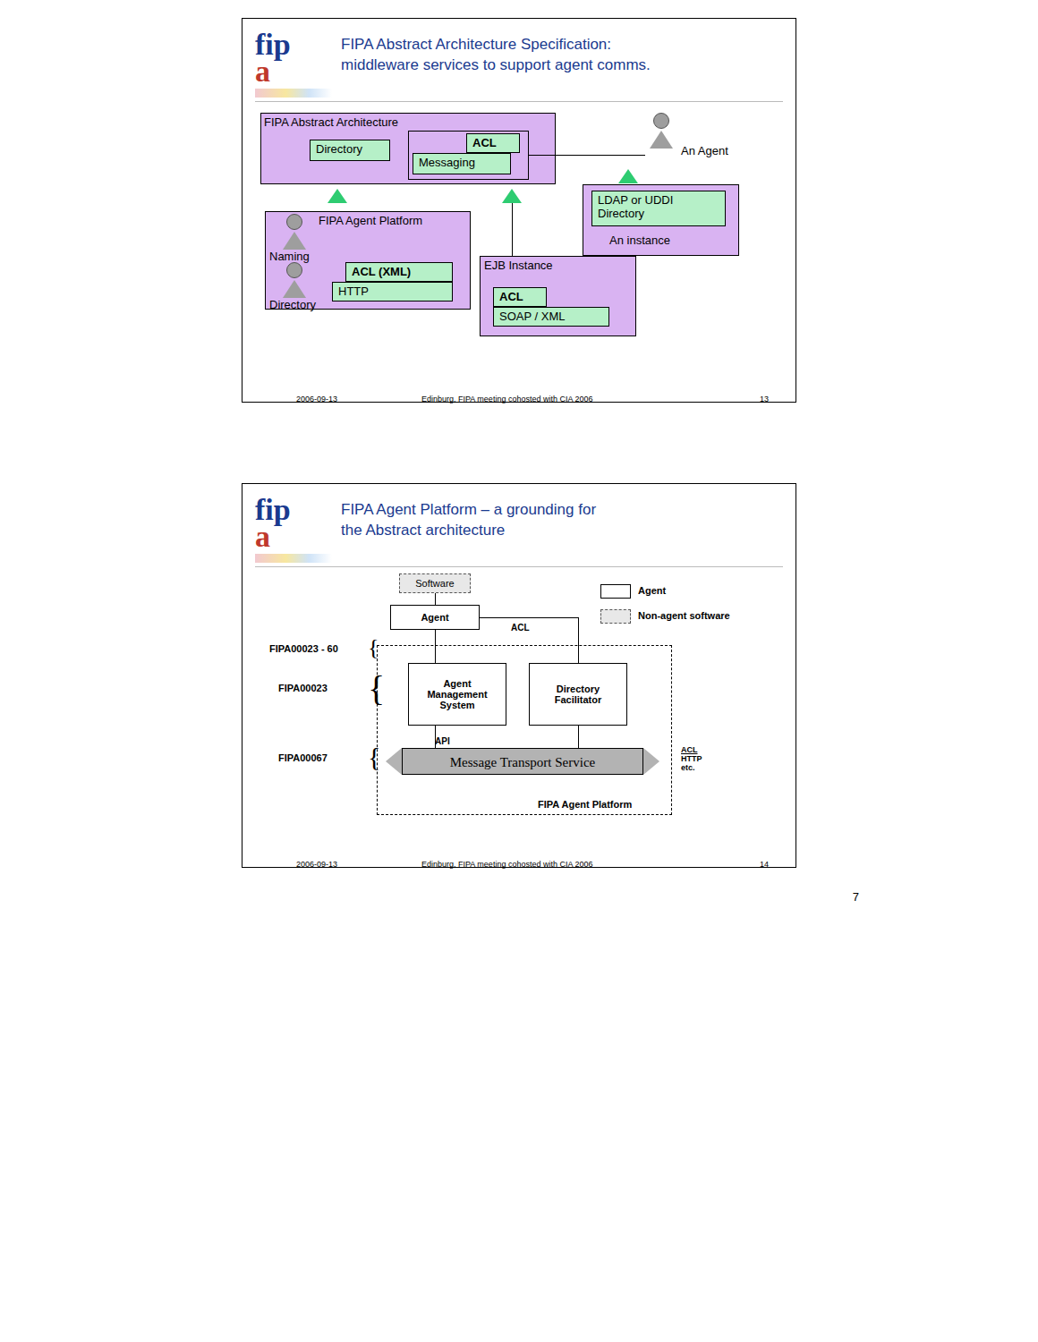fi p
a
FIPA Abstract Architecture Specification:
middleware services to support agent comms.
FIPA Abstract Architecture
Directory
ACL
Messaging
An Agent
LDAP or UDDI
Directory
An instance
FIPA Agent Platform
Naming
Directory
ACL (XML)
HTTP
EJB Instance
ACL
SOAP / XML
2006-09-13 Edinburg, FIPA meeting cohosted with CIA 2006 13
fi p
a
FIPA Agent Platform – a grounding for
the Abstract architecture
Software
Agent
Agent
Non-agent software
ACL
FIPA Agent Platform
Agent
Management
System
Directory
Facilitator
API
Message Transport Service
ACL
HTTP
etc.
FIPA00023 - 60
{
FIPA00023
{
FIPA00067
{
2006-09-13 Edinburg, FIPA meeting cohosted with CIA 2006 14
7